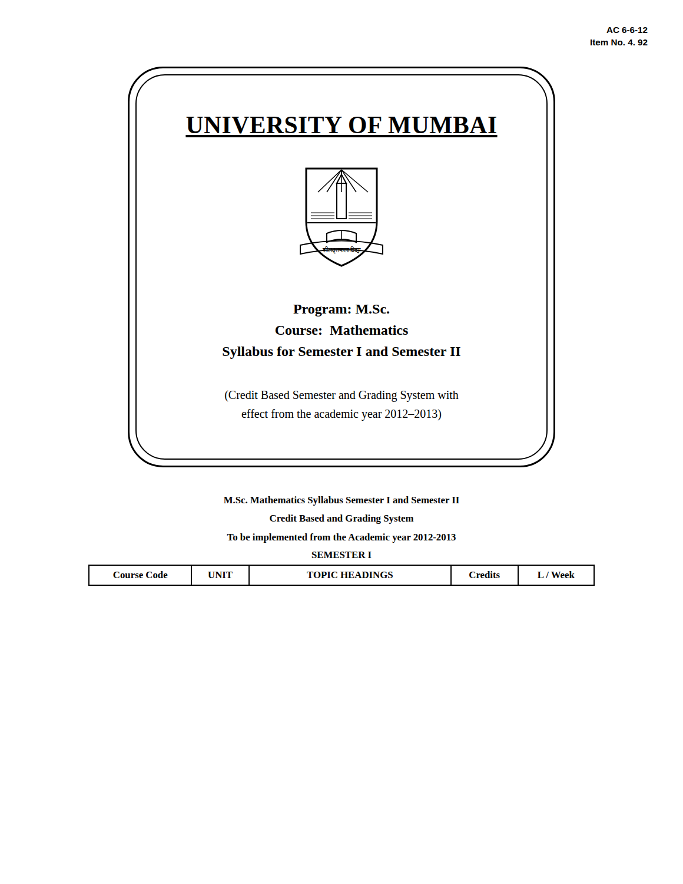AC 6-6-12
Item No. 4. 92
UNIVERSITY OF MUMBAI
शीलवृत्तफला विद्या
Program: M.Sc. Course: Mathematics Syllabus for Semester I and Semester II
(Credit Based Semester and Grading System with
effect from the academic year 2012–2013)
M.Sc. Mathematics Syllabus Semester I and Semester II
Credit Based and Grading System
To be implemented from the Academic year 2012-2013
SEMESTER I
| Course Code | UNIT | TOPIC HEADINGS | Credits | L / Week |
| --- | --- | --- | --- | --- |